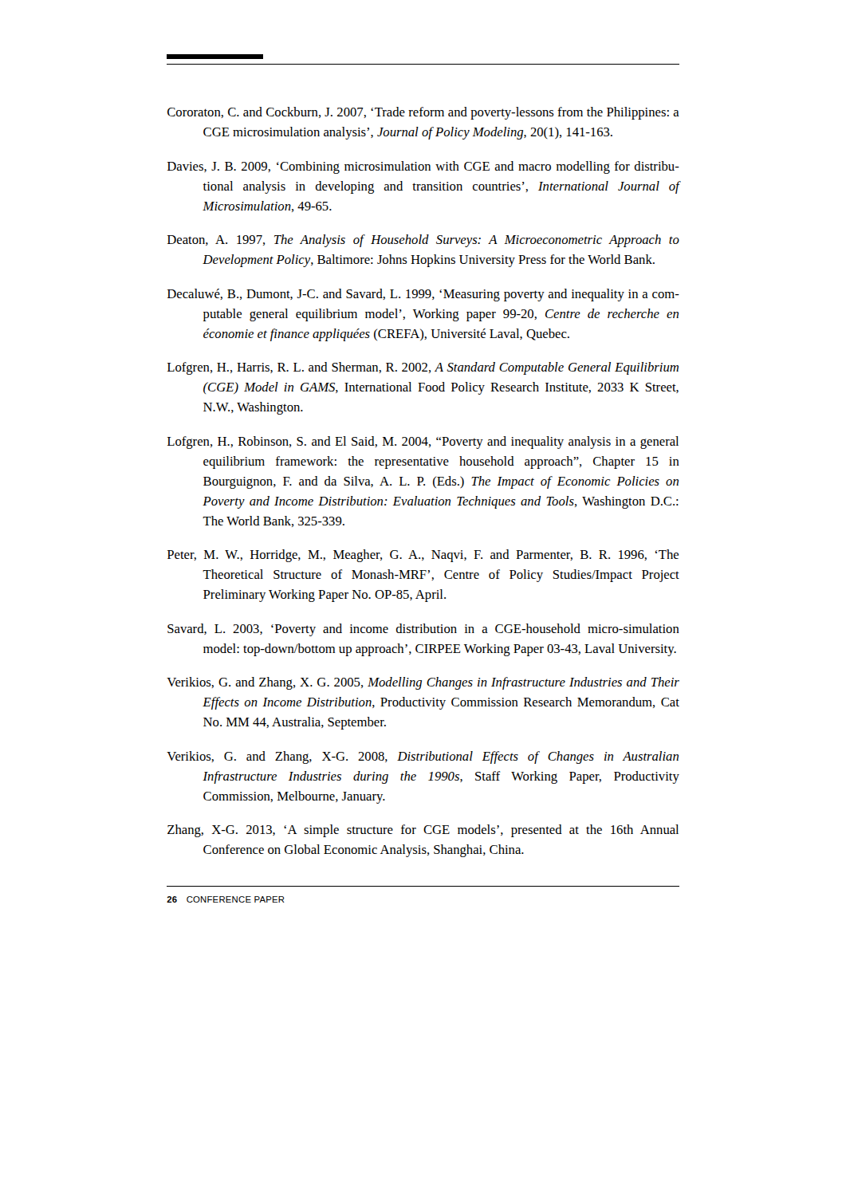Cororaton, C. and Cockburn, J. 2007, ‘Trade reform and poverty-lessons from the Philippines: a CGE microsimulation analysis’, Journal of Policy Modeling, 20(1), 141-163.
Davies, J. B. 2009, ‘Combining microsimulation with CGE and macro modelling for distributional analysis in developing and transition countries’, International Journal of Microsimulation, 49-65.
Deaton, A. 1997, The Analysis of Household Surveys: A Microeconometric Approach to Development Policy, Baltimore: Johns Hopkins University Press for the World Bank.
Decaluwé, B., Dumont, J-C. and Savard, L. 1999, ‘Measuring poverty and inequality in a computable general equilibrium model’, Working paper 99-20, Centre de recherche en économie et finance appliquées (CREFA), Université Laval, Quebec.
Lofgren, H., Harris, R. L. and Sherman, R. 2002, A Standard Computable General Equilibrium (CGE) Model in GAMS, International Food Policy Research Institute, 2033 K Street, N.W., Washington.
Lofgren, H., Robinson, S. and El Said, M. 2004, “Poverty and inequality analysis in a general equilibrium framework: the representative household approach”, Chapter 15 in Bourguignon, F. and da Silva, A. L. P. (Eds.) The Impact of Economic Policies on Poverty and Income Distribution: Evaluation Techniques and Tools, Washington D.C.: The World Bank, 325-339.
Peter, M. W., Horridge, M., Meagher, G. A., Naqvi, F. and Parmenter, B. R. 1996, ‘The Theoretical Structure of Monash-MRF’, Centre of Policy Studies/Impact Project Preliminary Working Paper No. OP-85, April.
Savard, L. 2003, ‘Poverty and income distribution in a CGE-household micro-simulation model: top-down/bottom up approach’, CIRPEE Working Paper 03-43, Laval University.
Verikios, G. and Zhang, X. G. 2005, Modelling Changes in Infrastructure Industries and Their Effects on Income Distribution, Productivity Commission Research Memorandum, Cat No. MM 44, Australia, September.
Verikios, G. and Zhang, X-G. 2008, Distributional Effects of Changes in Australian Infrastructure Industries during the 1990s, Staff Working Paper, Productivity Commission, Melbourne, January.
Zhang, X-G. 2013, ‘A simple structure for CGE models’, presented at the 16th Annual Conference on Global Economic Analysis, Shanghai, China.
26 CONFERENCE PAPER